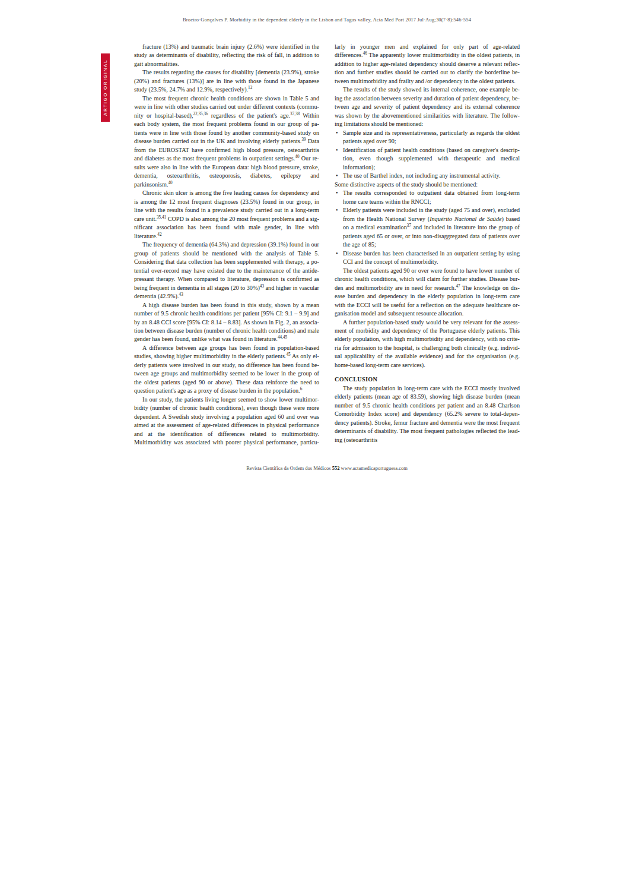Broeiro-Gonçalves P. Morbidity in the dependent elderly in the Lisbon and Tagus valley, Acta Med Port 2017 Jul-Aug;30(7-8):546-554
ARTIGO ORIGINAL
fracture (13%) and traumatic brain injury (2.6%) were identified in the study as determinants of disability, reflecting the risk of fall, in addition to gait abnormalities.
The results regarding the causes for disability [dementia (23.9%), stroke (20%) and fractures (13%)] are in line with those found in the Japanese study (23.5%, 24.7% and 12.9%, respectively).12
The most frequent chronic health conditions are shown in Table 5 and were in line with other studies carried out under different contexts (community or hospital-based),22,35,36 regardless of the patient's age.37,38 Within each body system, the most frequent problems found in our group of patients were in line with those found by another community-based study on disease burden carried out in the UK and involving elderly patients.39 Data from the EUROSTAT have confirmed high blood pressure, osteoarthritis and diabetes as the most frequent problems in outpatient settings.40 Our results were also in line with the European data: high blood pressure, stroke, dementia, osteoarthritis, osteoporosis, diabetes, epilepsy and parkinsonism.40
Chronic skin ulcer is among the five leading causes for dependency and is among the 12 most frequent diagnoses (23.5%) found in our group, in line with the results found in a prevalence study carried out in a long-term care unit.35,41 COPD is also among the 20 most frequent problems and a significant association has been found with male gender, in line with literature.42
The frequency of dementia (64.3%) and depression (39.1%) found in our group of patients should be mentioned with the analysis of Table 5. Considering that data collection has been supplemented with therapy, a potential over-record may have existed due to the maintenance of the antidepressant therapy. When compared to literature, depression is confirmed as being frequent in dementia in all stages (20 to 30%)43 and higher in vascular dementia (42.9%).43
A high disease burden has been found in this study, shown by a mean number of 9.5 chronic health conditions per patient [95% CI: 9.1 – 9.9] and by an 8.48 CCI score [95% CI: 8.14 – 8.83]. As shown in Fig. 2, an association between disease burden (number of chronic health conditions) and male gender has been found, unlike what was found in literature.44,45
A difference between age groups has been found in population-based studies, showing higher multimorbidity in the elderly patients.45 As only elderly patients were involved in our study, no difference has been found between age groups and multimorbidity seemed to be lower in the group of the oldest patients (aged 90 or above). These data reinforce the need to question patient's age as a proxy of disease burden in the population.6
In our study, the patients living longer seemed to show lower multimorbidity (number of chronic health conditions), even though these were more dependent. A Swedish study involving a population aged 60 and over was aimed at the assessment of age-related differences in physical performance and at the identification of differences related to multimorbidity. Multimorbidity was associated with poorer physical performance, particularly in younger men and explained for only part of age-related differences.46 The apparently lower multimorbidity in the oldest patients, in addition to higher age-related dependency should deserve a relevant reflection and further studies should be carried out to clarify the borderline between multimorbidity and frailty and /or dependency in the oldest patients.
The results of the study showed its internal coherence, one example being the association between severity and duration of patient dependency, between age and severity of patient dependency and its external coherence was shown by the abovementioned similarities with literature. The following limitations should be mentioned:
Sample size and its representativeness, particularly as regards the oldest patients aged over 90;
Identification of patient health conditions (based on caregiver's description, even though supplemented with therapeutic and medical information);
The use of Barthel index, not including any instrumental activity.
Some distinctive aspects of the study should be mentioned:
The results corresponded to outpatient data obtained from long-term home care teams within the RNCCI;
Elderly patients were included in the study (aged 75 and over), excluded from the Health National Survey (Inquérito Nacional de Saúde) based on a medical examination37 and included in literature into the group of patients aged 65 or over, or into non-disaggregated data of patients over the age of 85;
Disease burden has been characterised in an outpatient setting by using CCI and the concept of multimorbidity.
The oldest patients aged 90 or over were found to have lower number of chronic health conditions, which will claim for further studies. Disease burden and multimorbidity are in need for research.47 The knowledge on disease burden and dependency in the elderly population in long-term care with the ECCI will be useful for a reflection on the adequate healthcare organisation model and subsequent resource allocation.
A further population-based study would be very relevant for the assessment of morbidity and dependency of the Portuguese elderly patients. This elderly population, with high multimorbidity and dependency, with no criteria for admission to the hospital, is challenging both clinically (e.g. individual applicability of the available evidence) and for the organisation (e.g. home-based long-term care services).
Conclusion
The study population in long-term care with the ECCI mostly involved elderly patients (mean age of 83.59), showing high disease burden (mean number of 9.5 chronic health conditions per patient and an 8.48 Charlson Comorbidity Index score) and dependency (65.2% severe to total-dependency patients). Stroke, femur fracture and dementia were the most frequent determinants of disability. The most frequent pathologies reflected the leading (osteoarthritis
Revista Científica da Ordem dos Médicos 552 www.actamedicaportuguesa.com